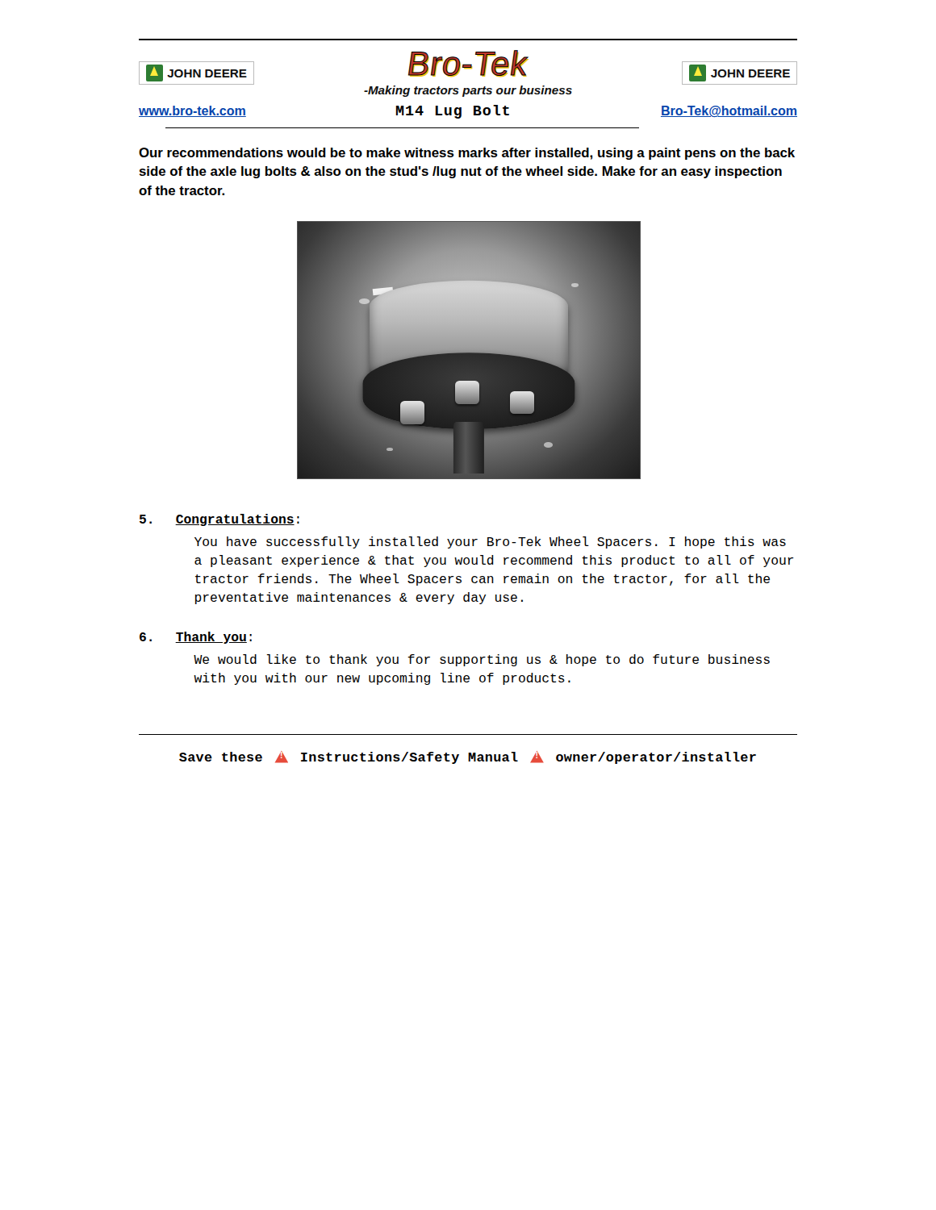JOHN DEERE
Bro-Tek
-Making tractors parts our business
JOHN DEERE
www.bro-tek.com M14 Lug Bolt Bro-Tek@hotmail.com
Our recommendations would be to make witness marks after installed, using a paint pens on the back side of the axle lug bolts & also on the stud's /lug nut of the wheel side. Make for an easy inspection of the tractor.
Congratulations: You have successfully installed your Bro-Tek Wheel Spacers. I hope this was a pleasant experience & that you would recommend this product to all of your tractor friends. The Wheel Spacers can remain on the tractor, for all the preventative maintenances & every day use.
Thank you: We would like to thank you for supporting us & hope to do future business with you with our new upcoming line of products.
Save these Instructions/Safety Manual owner/operator/installer